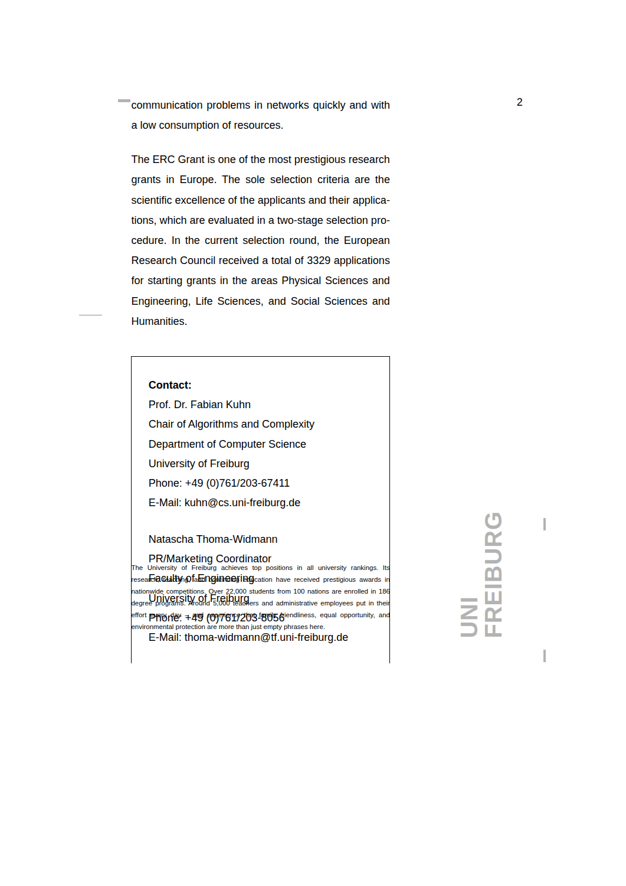2
communication problems in networks quickly and with a low consumption of resources.
The ERC Grant is one of the most prestigious research grants in Europe. The sole selection criteria are the scientific excellence of the applicants and their applications, which are evaluated in a two-stage selection procedure. In the current selection round, the European Research Council received a total of 3329 applications for starting grants in the areas Physical Sciences and Engineering, Life Sciences, and Social Sciences and Humanities.
Contact:
Prof. Dr. Fabian Kuhn
Chair of Algorithms and Complexity
Department of Computer Science
University of Freiburg
Phone: +49 (0)761/203-67411
E-Mail: kuhn@cs.uni-freiburg.de
Natascha Thoma-Widmann
PR/Marketing Coordinator
Faculty of Engineering
University of Freiburg
Phone: +49 (0)761/203-8056
E-Mail: thoma-widmann@tf.uni-freiburg.de
The University of Freiburg achieves top positions in all university rankings. Its research, teaching, and continuing education have received prestigious awards in nationwide competitions. Over 22,000 students from 100 nations are enrolled in 186 degree programs. Around 5,000 teachers and administrative employees put in their effort every day – and experience that family friendliness, equal opportunity, and environmental protection are more than just empty phrases here.
UNIFREIBURG